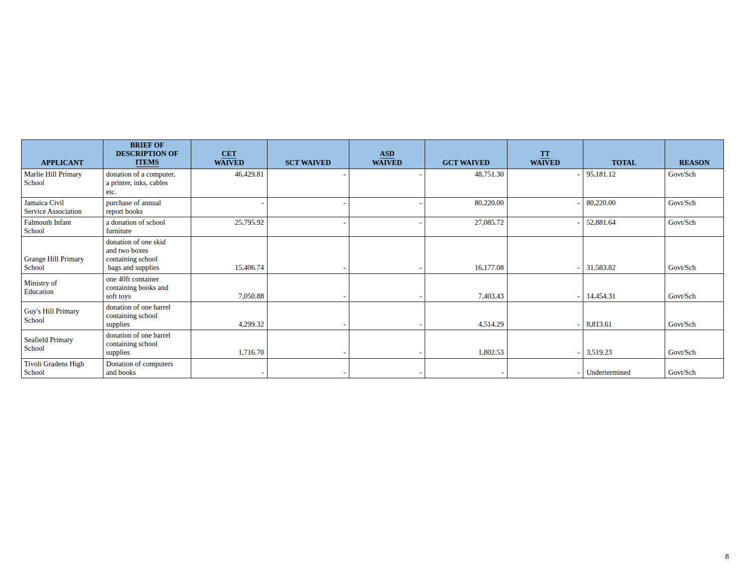| APPLICANT | BRIEF OF DESCRIPTION OF ITEMS | CET WAIVED | SCT WAIVED | ASD WAIVED | GCT WAIVED | TT WAIVED | TOTAL | REASON |
| --- | --- | --- | --- | --- | --- | --- | --- | --- |
| Marlie Hill Primary School | donation of a computer, a printer, inks, cables etc. | 46,429.81 | - | - | 48,751.30 | - | 95,181.12 | Govt/Sch |
| Jamaica Civil Service Association | purchase of annual report books | - | - | - | 80,220.00 | - | 80,220.00 | Govt/Sch |
| Falmouth Infant School | a donation of school furniture | 25,795.92 | - | - | 27,085.72 | - | 52,881.64 | Govt/Sch |
| Grange Hill Primary School | donation of one skid and two boxes containing school bags and supplies | 15,406.74 | - | - | 16,177.08 | - | 31,583.82 | Govt/Sch |
| Ministry of Education | one 40ft container containing books and soft toys | 7,050.88 | - | - | 7,403.43 | - | 14,454.31 | Govt/Sch |
| Guy's Hill Primary School | donation of one barrel containing school supplies | 4,299.32 | - | - | 4,514.29 | - | 8,813.61 | Govt/Sch |
| Seafield Primary School | donation of one barrel containing school supplies | 1,716.70 | - | - | 1,802.53 | - | 3,519.23 | Govt/Sch |
| Tivoli Gradens High School | Donation of computers and books | - | - | - | - | - | Undertermined | Govt/Sch |
8